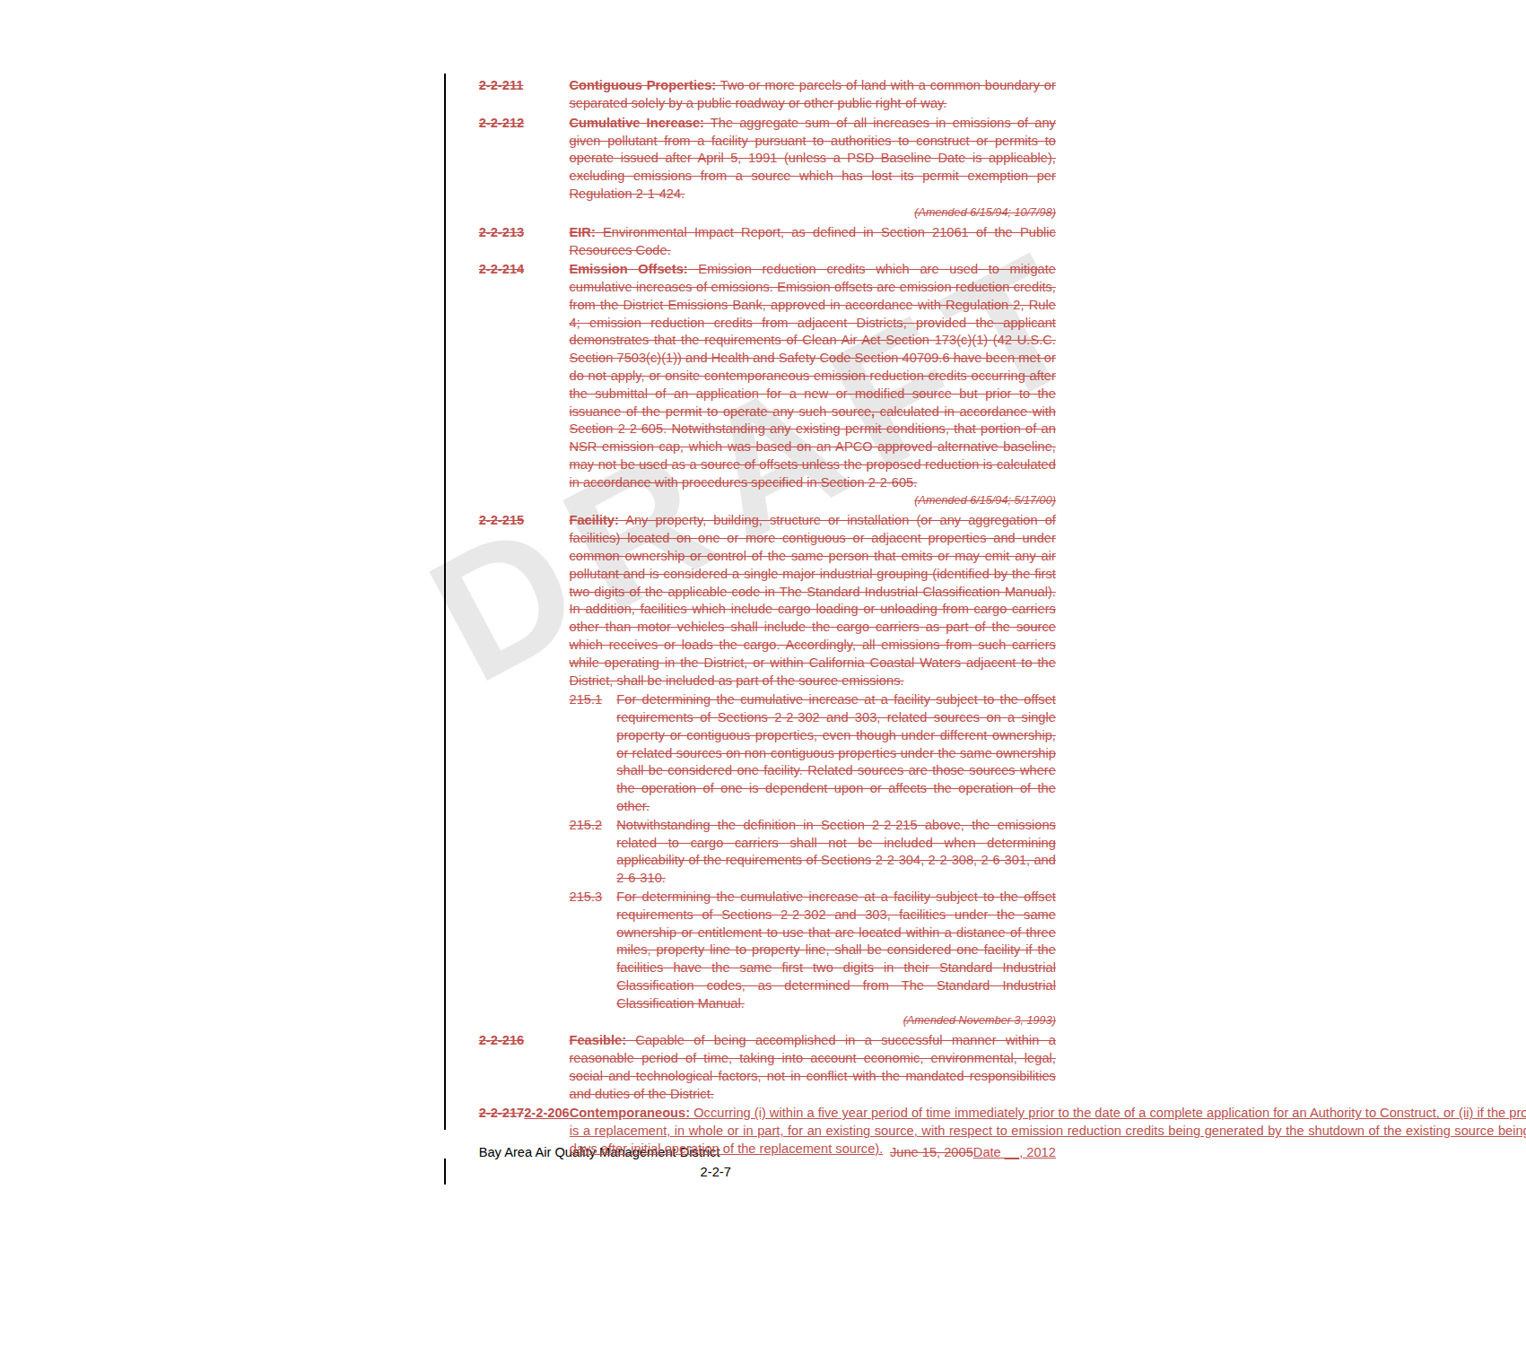DRAFT
2-2-211
Contiguous Properties: Two or more parcels of land with a common boundary or separated solely by a public roadway or other public right-of-way.
2-2-212
Cumulative Increase: The aggregate sum of all increases in emissions of any given pollutant from a facility pursuant to authorities to construct or permits to operate issued after April 5, 1991 (unless a PSD Baseline Date is applicable), excluding emissions from a source which has lost its permit exemption per Regulation 2-1-424.
(Amended 6/15/94; 10/7/98)
2-2-213
EIR: Environmental Impact Report, as defined in Section 21061 of the Public Resources Code.
2-2-214
Emission Offsets: Emission reduction credits which are used to mitigate cumulative increases of emissions. Emission offsets are emission reduction credits, from the District Emissions Bank, approved in accordance with Regulation 2, Rule 4; emission reduction credits from adjacent Districts, provided the applicant demonstrates that the requirements of Clean Air Act Section 173(c)(1) (42 U.S.C. Section 7503(c)(1)) and Health and Safety Code Section 40709.6 have been met or do not apply, or onsite contemporaneous emission reduction credits occurring after the submittal of an application for a new or modified source but prior to the issuance of the permit to operate any such source, calculated in accordance with Section 2-2-605. Notwithstanding any existing permit conditions, that portion of an NSR emission cap, which was based on an APCO approved alternative baseline, may not be used as a source of offsets unless the proposed reduction is calculated in accordance with procedures specified in Section 2-2-605.
(Amended 6/15/94; 5/17/00)
2-2-215
Facility: Any property, building, structure or installation (or any aggregation of facilities) located on one or more contiguous or adjacent properties and under common ownership or control of the same person that emits or may emit any air pollutant and is considered a single major industrial grouping (identified by the first two-digits of the applicable code in The Standard Industrial Classification Manual). In addition, facilities which include cargo loading or unloading from cargo carriers other than motor vehicles shall include the cargo carriers as part of the source which receives or loads the cargo. Accordingly, all emissions from such carriers while operating in the District, or within California Coastal Waters adjacent to the District, shall be included as part of the source emissions.
215.1
For determining the cumulative increase at a facility subject to the offset requirements of Sections 2-2-302 and 303, related sources on a single property or contiguous properties, even though under different ownership, or related sources on non-contiguous properties under the same ownership shall be considered one facility. Related sources are those sources where the operation of one is dependent upon or affects the operation of the other.
215.2
Notwithstanding the definition in Section 2-2-215 above, the emissions related to cargo carriers shall not be included when determining applicability of the requirements of Sections 2-2-304, 2-2-308, 2-6-301, and 2-6-310.
215.3
For determining the cumulative increase at a facility subject to the offset requirements of Sections 2-2-302 and 303, facilities under the same ownership or entitlement to use that are located within a distance of three miles, property line to property line, shall be considered one facility if the facilities have the same first two digits in their Standard Industrial Classification codes, as determined from The Standard Industrial Classification Manual.
(Amended November 3, 1993)
2-2-216
Feasible: Capable of being accomplished in a successful manner within a reasonable period of time, taking into account economic, environmental, legal, social and technological factors, not in conflict with the mandated responsibilities and duties of the District.
2-2-2172-2-206
Contemporaneous: Occurring (i) within a five year period of time immediately prior to the date of a complete application for an Authority to Construct, or (ii) if the proposed source
is a replacement, in whole or in part, for an existing source, with respect to emission reduction credits being generated by the shutdown of the existing source being replaced, 90 days after initial operation of the replacement source).
Bay Area Air Quality Management District
June 15, 2005 Date __, 2012
2-2-7